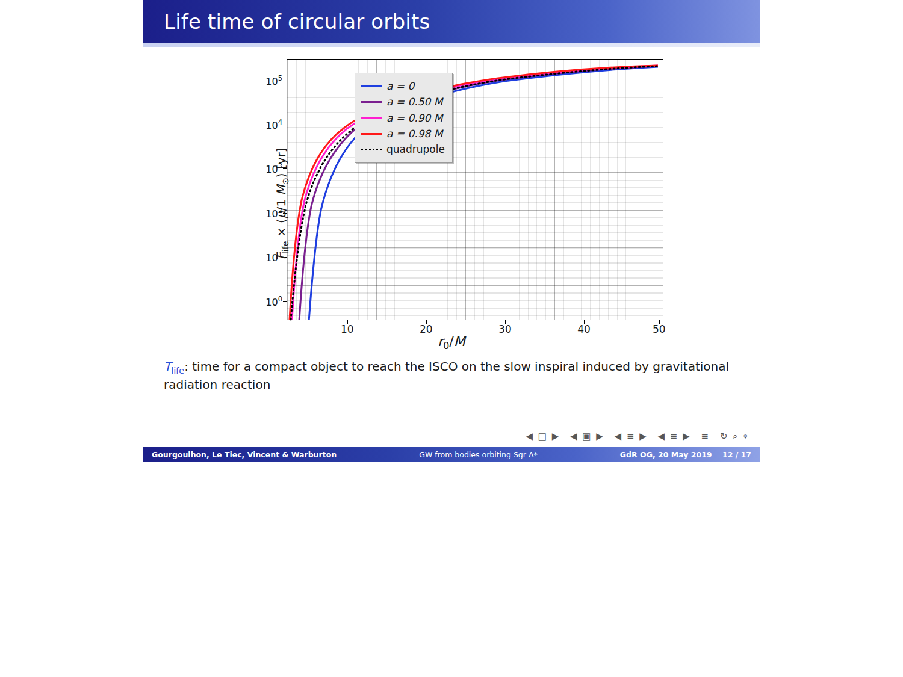Life time of circular orbits
105
104
103
102
101
100
10
20
30
40
50
a = 0
a = 0.50 M
a = 0.90 M
a = 0.98 M
quadrupole
Tlife × (μ/1 M⊙) [yr]
r0/M
Tlife: time for a compact object to reach the ISCO on the slow inspiral induced by gravitational radiation reaction
◀ □ ▶ ◀ ▣ ▶ ◀ ≡ ▶ ◀ ≡ ▶ ≡ ↻ ⌕ ⌖
Gourgoulhon, Le Tiec, Vincent & Warburton
GW from bodies orbiting Sgr A*
GdR OG, 20 May 2019 12 / 17